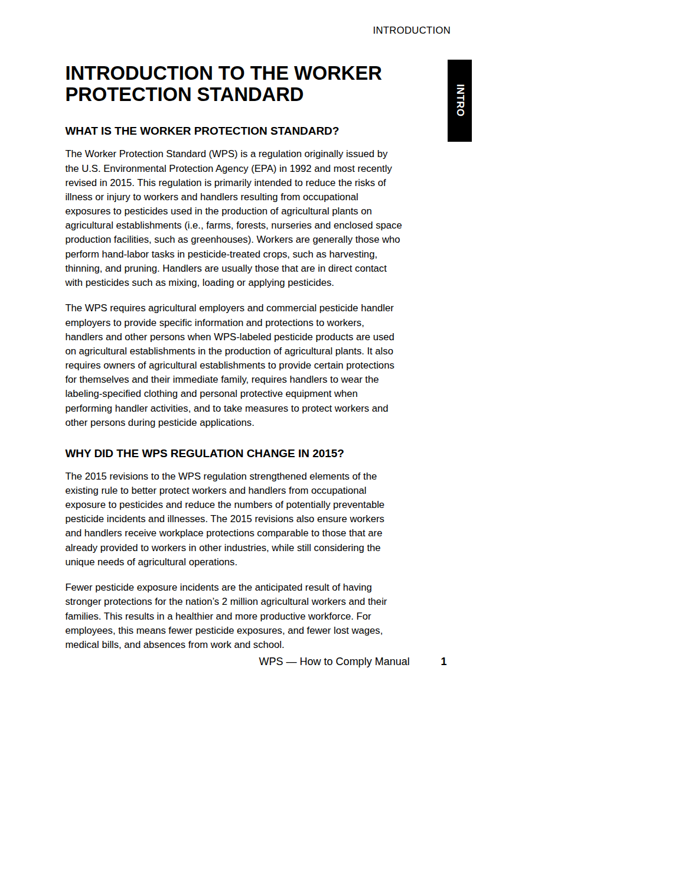INTRODUCTION
INTRO
INTRODUCTION TO THE WORKER
PROTECTION STANDARD
WHAT IS THE WORKER PROTECTION STANDARD?
The Worker Protection Standard (WPS) is a regulation originally issued by the U.S. Environmental Protection Agency (EPA) in 1992 and most recently revised in 2015. This regulation is primarily intended to reduce the risks of illness or injury to workers and handlers resulting from occupational exposures to pesticides used in the production of agricultural plants on agricultural establishments (i.e., farms, forests, nurseries and enclosed space production facilities, such as greenhouses). Workers are generally those who perform hand-labor tasks in pesticide-treated crops, such as harvesting, thinning, and pruning. Handlers are usually those that are in direct contact with pesticides such as mixing, loading or applying pesticides.
The WPS requires agricultural employers and commercial pesticide handler employers to provide specific information and protections to workers, handlers and other persons when WPS-labeled pesticide products are used on agricultural establishments in the production of agricultural plants. It also requires owners of agricultural establishments to provide certain protections for themselves and their immediate family, requires handlers to wear the labeling-specified clothing and personal protective equipment when performing handler activities, and to take measures to protect workers and other persons during pesticide applications.
WHY DID THE WPS REGULATION CHANGE IN 2015?
The 2015 revisions to the WPS regulation strengthened elements of the existing rule to better protect workers and handlers from occupational exposure to pesticides and reduce the numbers of potentially preventable pesticide incidents and illnesses. The 2015 revisions also ensure workers and handlers receive workplace protections comparable to those that are already provided to workers in other industries, while still considering the unique needs of agricultural operations.
Fewer pesticide exposure incidents are the anticipated result of having stronger protections for the nation’s 2 million agricultural workers and their families. This results in a healthier and more productive workforce. For employees, this means fewer pesticide exposures, and fewer lost wages, medical bills, and absences from work and school.
WPS — How to Comply Manual 1